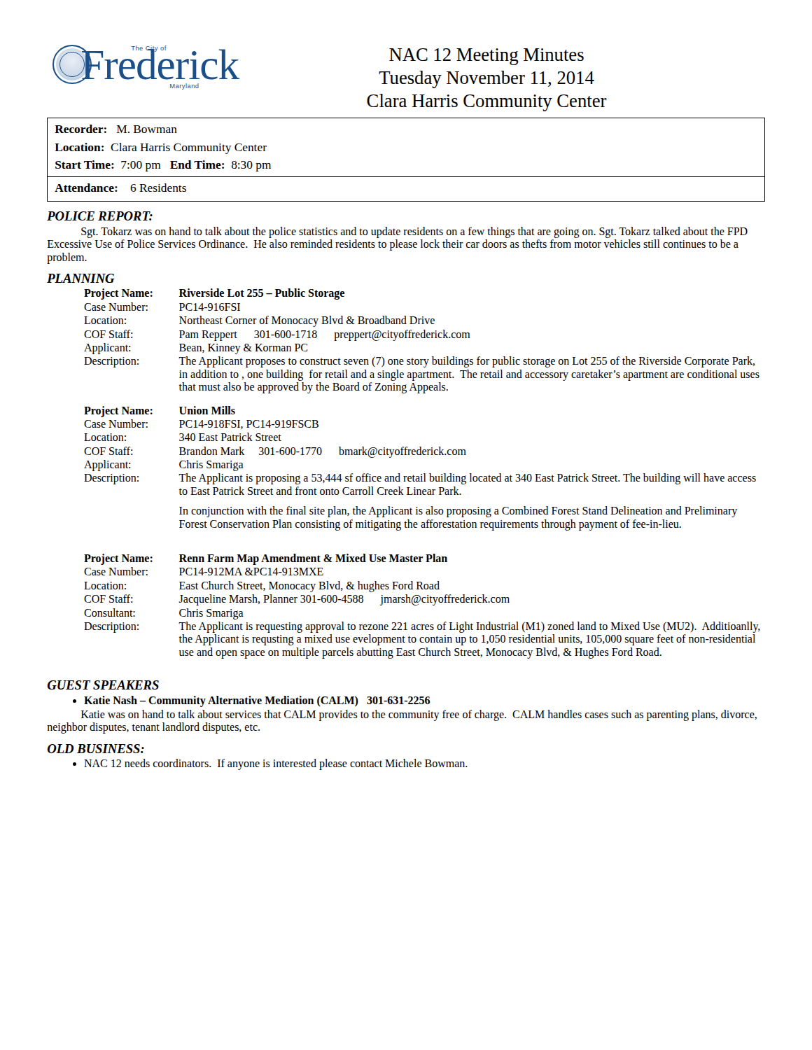Frederick
The City of
Maryland
NAC 12 Meeting Minutes
Tuesday November 11, 2014
Clara Harris Community Center
Recorder: M. Bowman
Location: Clara Harris Community Center
Start Time: 7:00 pm End Time: 8:30 pm
Attendance: 6 Residents
POLICE REPORT:
Sgt. Tokarz was on hand to talk about the police statistics and to update residents on a few things that are going on. Sgt. Tokarz talked about the FPD Excessive Use of Police Services Ordinance. He also reminded residents to please lock their car doors as thefts from motor vehicles still continues to be a problem.
PLANNING
| Project Name: | Riverside Lot 255 – Public Storage |
| Case Number: | PC14-916FSI |
| Location: | Northeast Corner of Monocacy Blvd & Broadband Drive |
| COF Staff: | Pam Reppert 301-600-1718 preppert@cityoffrederick.com |
| Applicant: | Bean, Kinney & Korman PC |
| Description: | The Applicant proposes to construct seven (7) one story buildings for public storage on Lot 255 of the Riverside Corporate Park, in addition to , one building for retail and a single apartment. The retail and accessory caretaker’s apartment are conditional uses that must also be approved by the Board of Zoning Appeals. |
| Project Name: | Union Mills |
| Case Number: | PC14-918FSI, PC14-919FSCB |
| Location: | 340 East Patrick Street |
| COF Staff: | Brandon Mark 301-600-1770 bmark@cityoffrederick.com |
| Applicant: | Chris Smariga |
| Description: | The Applicant is proposing a 53,444 sf office and retail building located at 340 East Patrick Street. The building will have access to East Patrick Street and front onto Carroll Creek Linear Park. In conjunction with the final site plan, the Applicant is also proposing a Combined Forest Stand Delineation and Preliminary Forest Conservation Plan consisting of mitigating the afforestation requirements through payment of fee-in-lieu. |
| Project Name: | Renn Farm Map Amendment & Mixed Use Master Plan |
| Case Number: | PC14-912MA &PC14-913MXE |
| Location: | East Church Street, Monocacy Blvd, & hughes Ford Road |
| COF Staff: | Jacqueline Marsh, Planner 301-600-4588 jmarsh@cityoffrederick.com |
| Consultant: | Chris Smariga |
| Description: | The Applicant is requesting approval to rezone 221 acres of Light Industrial (M1) zoned land to Mixed Use (MU2). Additioanlly, the Applicant is requsting a mixed use evelopment to contain up to 1,050 residential units, 105,000 square feet of non-residential use and open space on multiple parcels abutting East Church Street, Monocacy Blvd, & Hughes Ford Road. |
GUEST SPEAKERS
Katie Nash – Community Alternative Mediation (CALM) 301-631-2256
Katie was on hand to talk about services that CALM provides to the community free of charge. CALM handles cases such as parenting plans, divorce, neighbor disputes, tenant landlord disputes, etc.
OLD BUSINESS:
NAC 12 needs coordinators. If anyone is interested please contact Michele Bowman.